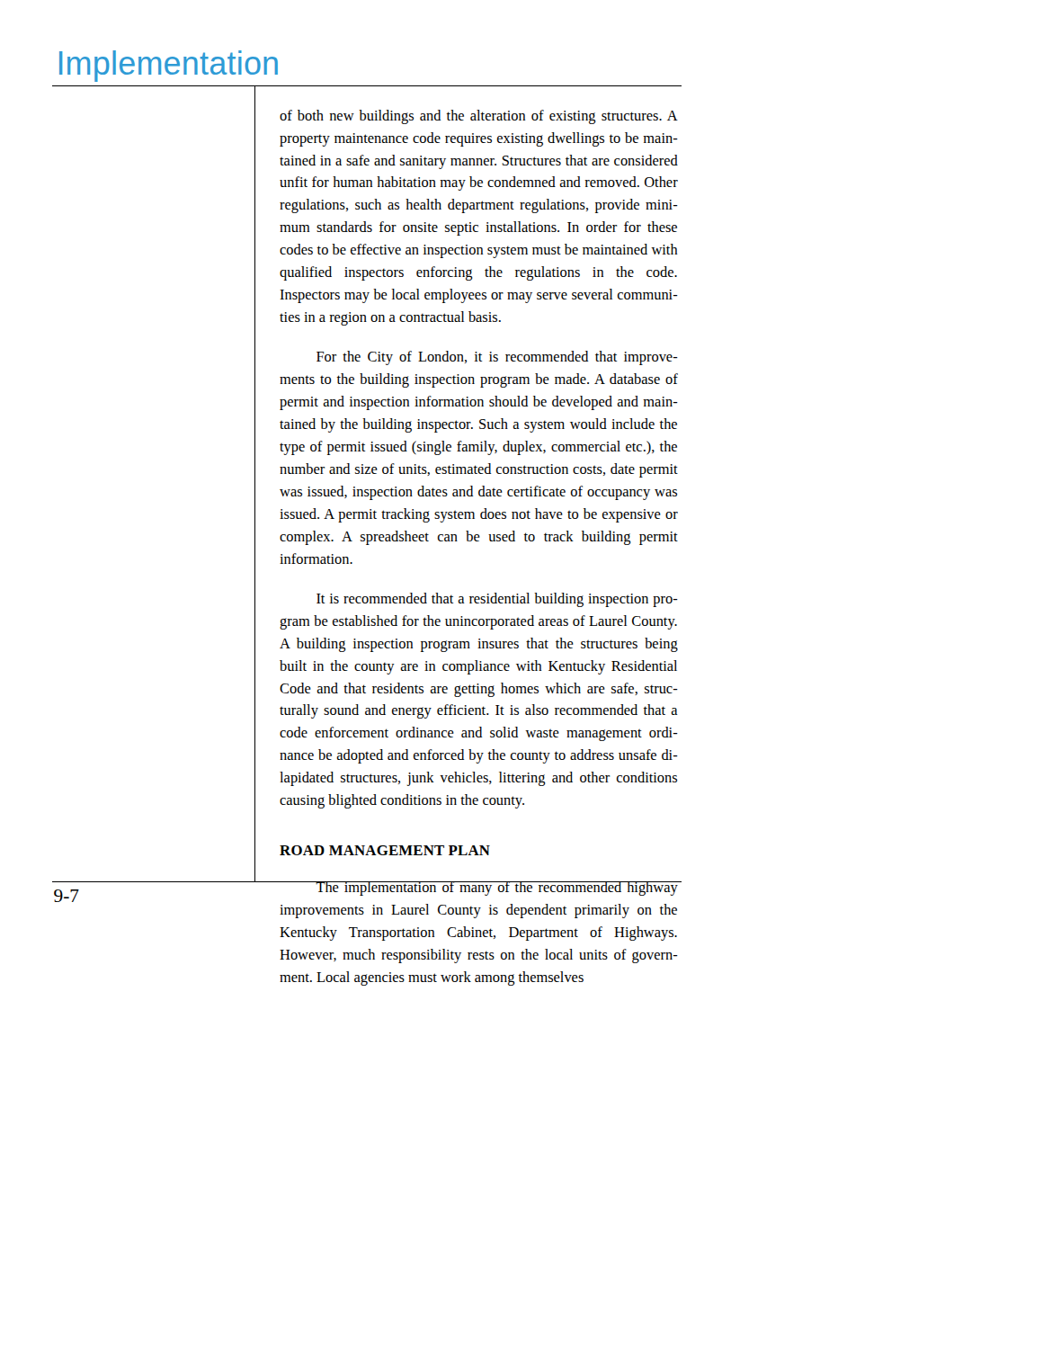Implementation
of both new buildings and the alteration of existing structures. A property maintenance code requires existing dwellings to be maintained in a safe and sanitary manner. Structures that are considered unfit for human habitation may be condemned and removed. Other regulations, such as health department regulations, provide minimum standards for onsite septic installations. In order for these codes to be effective an inspection system must be maintained with qualified inspectors enforcing the regulations in the code. Inspectors may be local employees or may serve several communities in a region on a contractual basis.
For the City of London, it is recommended that improvements to the building inspection program be made. A database of permit and inspection information should be developed and maintained by the building inspector. Such a system would include the type of permit issued (single family, duplex, commercial etc.), the number and size of units, estimated construction costs, date permit was issued, inspection dates and date certificate of occupancy was issued. A permit tracking system does not have to be expensive or complex. A spreadsheet can be used to track building permit information.
It is recommended that a residential building inspection program be established for the unincorporated areas of Laurel County. A building inspection program insures that the structures being built in the county are in compliance with Kentucky Residential Code and that residents are getting homes which are safe, structurally sound and energy efficient. It is also recommended that a code enforcement ordinance and solid waste management ordinance be adopted and enforced by the county to address unsafe dilapidated structures, junk vehicles, littering and other conditions causing blighted conditions in the county.
ROAD MANAGEMENT PLAN
The implementation of many of the recommended highway improvements in Laurel County is dependent primarily on the Kentucky Transportation Cabinet, Department of Highways. However, much responsibility rests on the local units of government. Local agencies must work among themselves
9-7